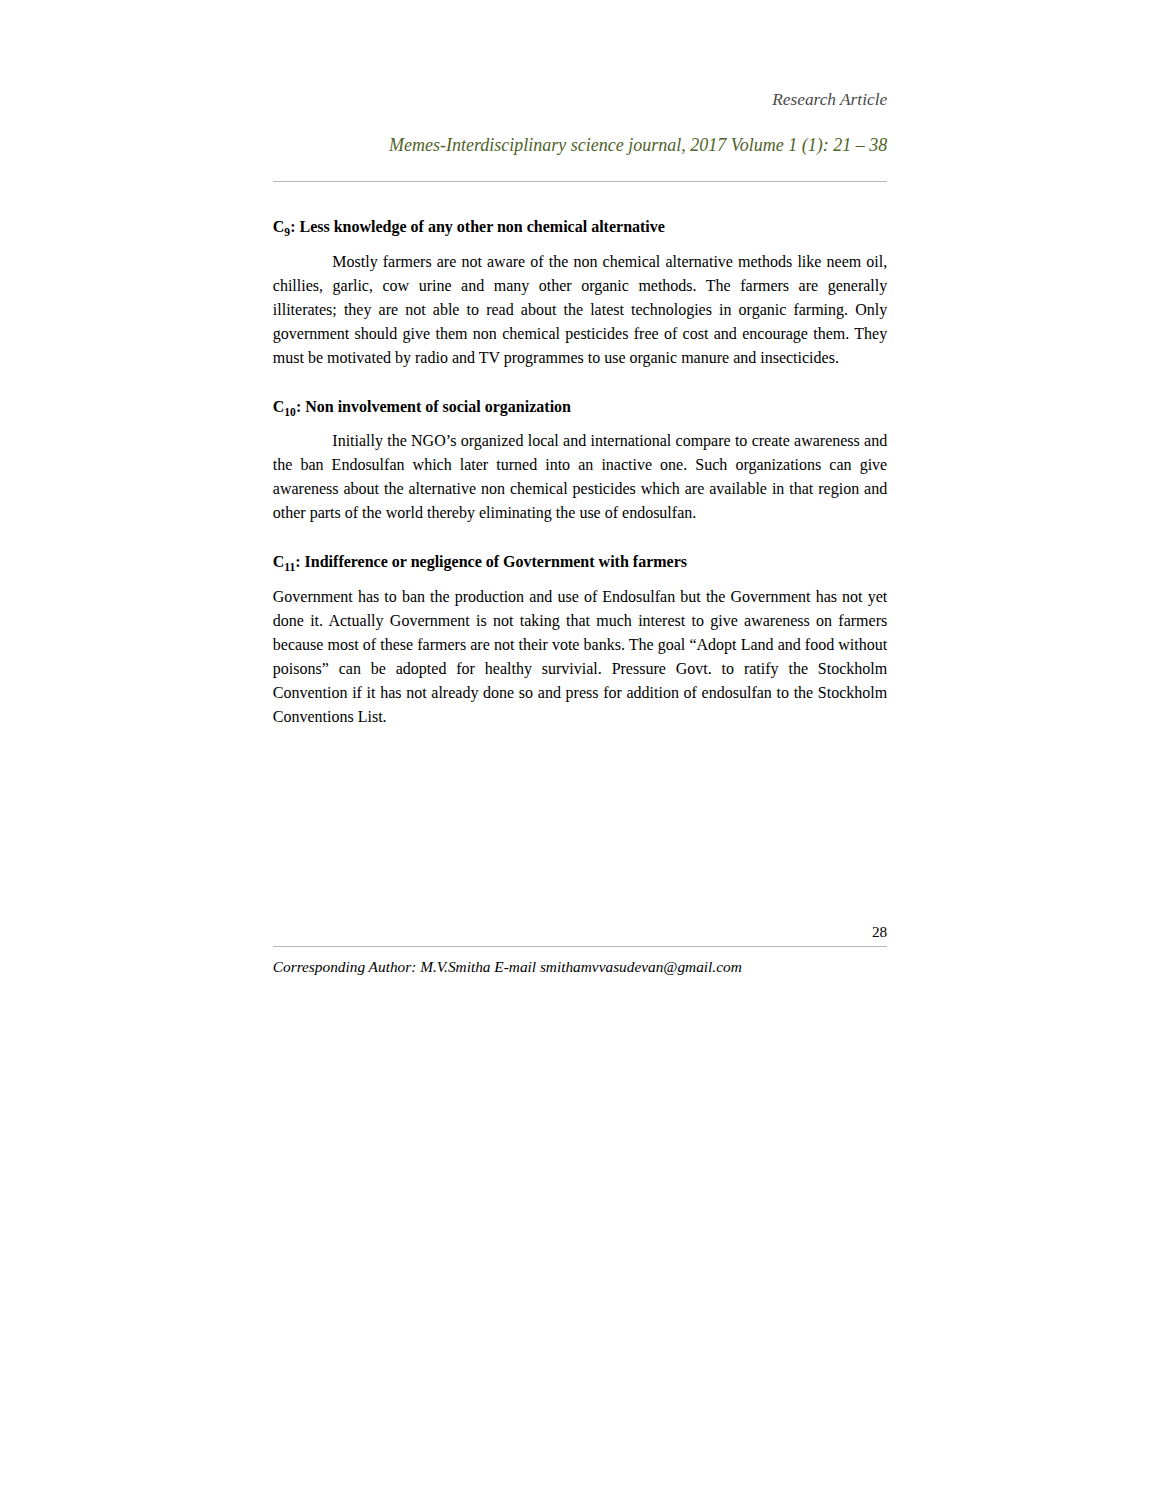Research Article
Memes-Interdisciplinary science journal, 2017 Volume 1 (1): 21 – 38
C9: Less knowledge of any other non chemical alternative
Mostly farmers are not aware of the non chemical alternative methods like neem oil, chillies, garlic, cow urine and many other organic methods. The farmers are generally illiterates; they are not able to read about the latest technologies in organic farming. Only government should give them non chemical pesticides free of cost and encourage them. They must be motivated by radio and TV programmes to use organic manure and insecticides.
C10: Non involvement of social organization
Initially the NGO’s organized local and international compare to create awareness and the ban Endosulfan which later turned into an inactive one. Such organizations can give awareness about the alternative non chemical pesticides which are available in that region and other parts of the world thereby eliminating the use of endosulfan.
C11: Indifference or negligence of Govternment with farmers
Government has to ban the production and use of Endosulfan but the Government has not yet done it. Actually Government is not taking that much interest to give awareness on farmers because most of these farmers are not their vote banks. The goal “Adopt Land and food without poisons” can be adopted for healthy survivial. Pressure Govt. to ratify the Stockholm Convention if it has not already done so and press for addition of endosulfan to the Stockholm Conventions List.
28
Corresponding Author: M.V.Smitha E-mail smithamvvasudevan@gmail.com